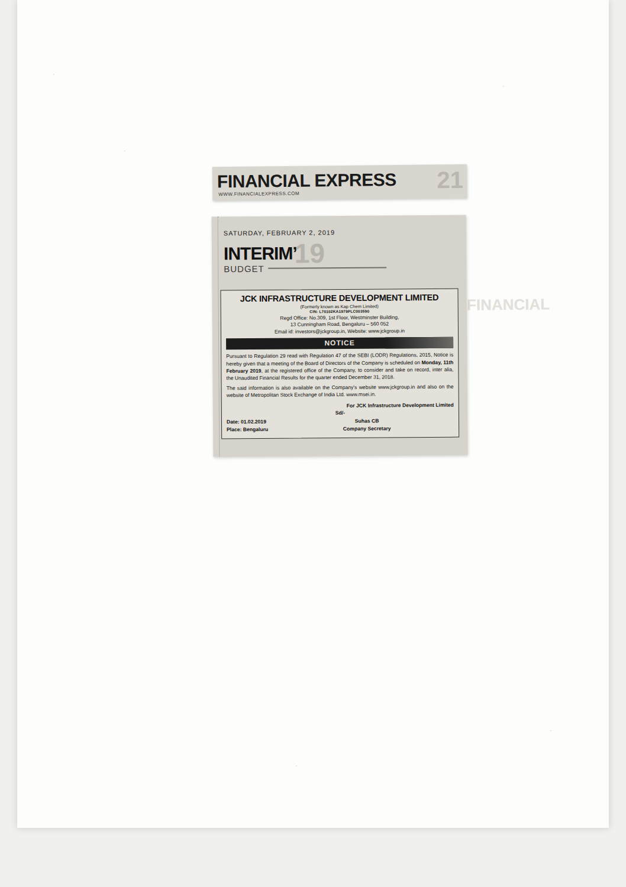· · · · ·
FINANCIAL
FINANCIAL EXPRESS WWW.FINANCIALEXPRESS.COM 21
SATURDAY, FEBRUARY 2, 2019
INTERIM’19
BUDGET
JCK INFRASTRUCTURE DEVELOPMENT LIMITED
(Formerly known as Kap Chem Limited)
CIN: L70102KA1979PLC003590
Regd Office: No.309, 1st Floor, Westminster Building,
13 Cunningham Road, Bengaluru – 560 052
Email id: investors@jckgroup.in, Website: www.jckgroup.in
NOTICE
Pursuant to Regulation 29 read with Regulation 47 of the SEBI (LODR) Regulations, 2015, Notice is hereby given that a meeting of the Board of Directors of the Company is scheduled on Monday, 11th February 2019, at the registered office of the Company, to consider and take on record, inter alia, the Unaudited Financial Results for the quarter ended December 31, 2018.
The said information is also available on the Company's website www.jckgroup.in and also on the website of Metropolitan Stock Exchange of India Ltd. www.msei.in.
For JCK Infrastructure Development Limited
Sd/-
Date: 01.02.2019
Place: Bengaluru
Suhas CB
Company Secretary